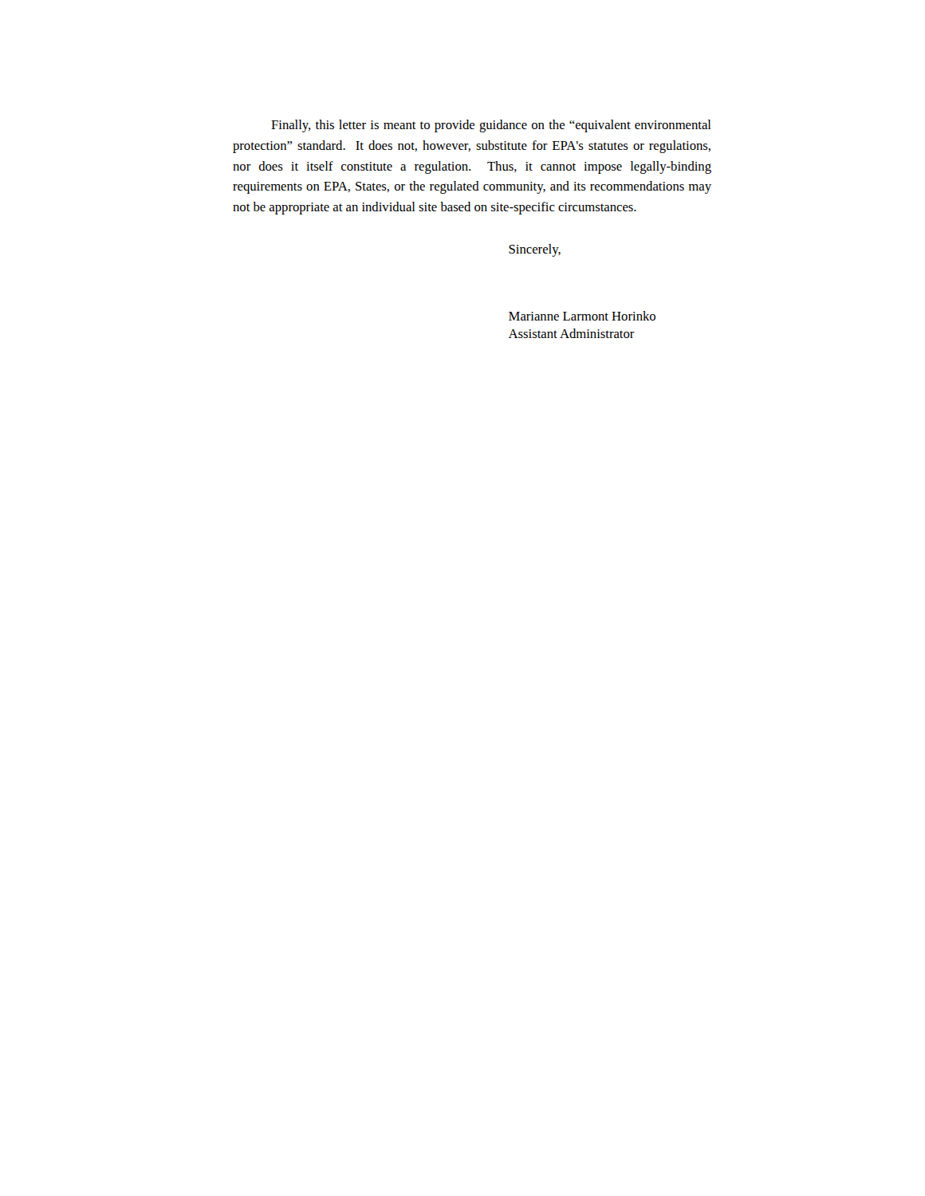Finally, this letter is meant to provide guidance on the “equivalent environmental protection” standard. It does not, however, substitute for EPA's statutes or regulations, nor does it itself constitute a regulation. Thus, it cannot impose legally-binding requirements on EPA, States, or the regulated community, and its recommendations may not be appropriate at an individual site based on site-specific circumstances.
Sincerely,
Marianne Larmont Horinko
Assistant Administrator